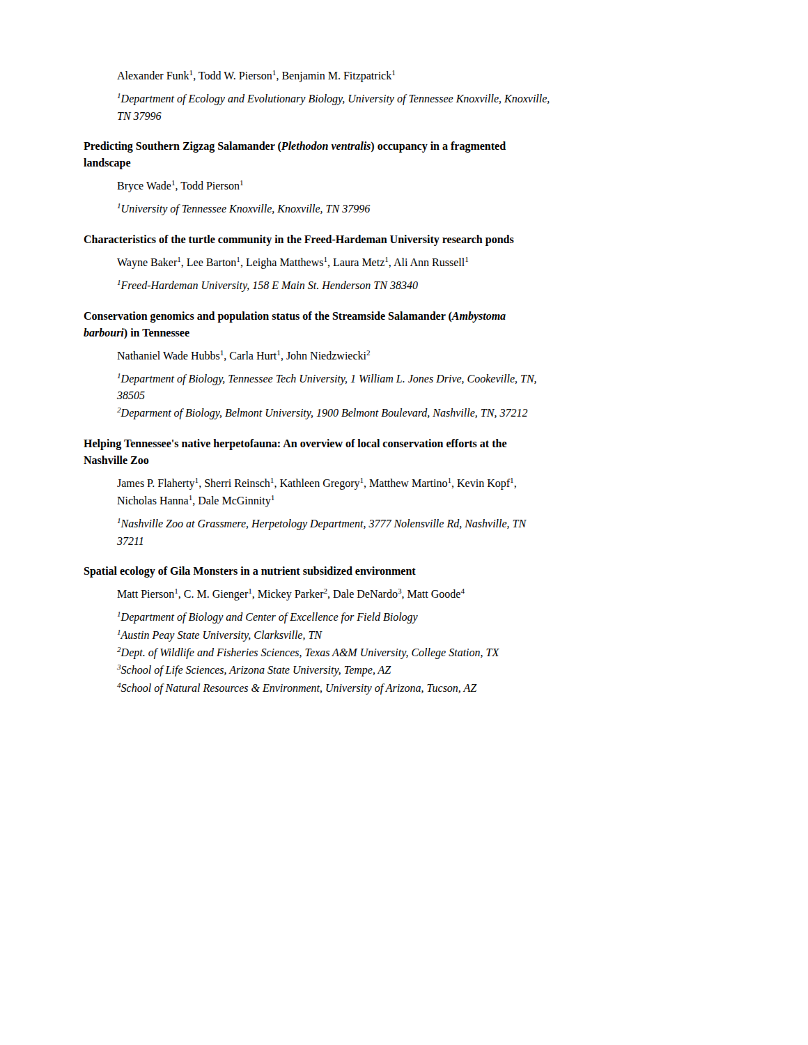Alexander Funk1, Todd W. Pierson1, Benjamin M. Fitzpatrick1
1Department of Ecology and Evolutionary Biology, University of Tennessee Knoxville, Knoxville, TN 37996
Predicting Southern Zigzag Salamander (Plethodon ventralis) occupancy in a fragmented landscape
Bryce Wade1, Todd Pierson1
1University of Tennessee Knoxville, Knoxville, TN 37996
Characteristics of the turtle community in the Freed-Hardeman University research ponds
Wayne Baker1, Lee Barton1, Leigha Matthews1, Laura Metz1, Ali Ann Russell1
1Freed-Hardeman University, 158 E Main St. Henderson TN 38340
Conservation genomics and population status of the Streamside Salamander (Ambystoma barbouri) in Tennessee
Nathaniel Wade Hubbs1, Carla Hurt1, John Niedzwiecki2
1Department of Biology, Tennessee Tech University, 1 William L. Jones Drive, Cookeville, TN, 38505
2Deparment of Biology, Belmont University, 1900 Belmont Boulevard, Nashville, TN, 37212
Helping Tennessee's native herpetofauna: An overview of local conservation efforts at the Nashville Zoo
James P. Flaherty1, Sherri Reinsch1, Kathleen Gregory1, Matthew Martino1, Kevin Kopf1, Nicholas Hanna1, Dale McGinnity1
1Nashville Zoo at Grassmere, Herpetology Department, 3777 Nolensville Rd, Nashville, TN 37211
Spatial ecology of Gila Monsters in a nutrient subsidized environment
Matt Pierson1, C. M. Gienger1, Mickey Parker2, Dale DeNardo3, Matt Goode4
1Department of Biology and Center of Excellence for Field Biology
1Austin Peay State University, Clarksville, TN
2Dept. of Wildlife and Fisheries Sciences, Texas A&M University, College Station, TX
3School of Life Sciences, Arizona State University, Tempe, AZ
4School of Natural Resources & Environment, University of Arizona, Tucson, AZ